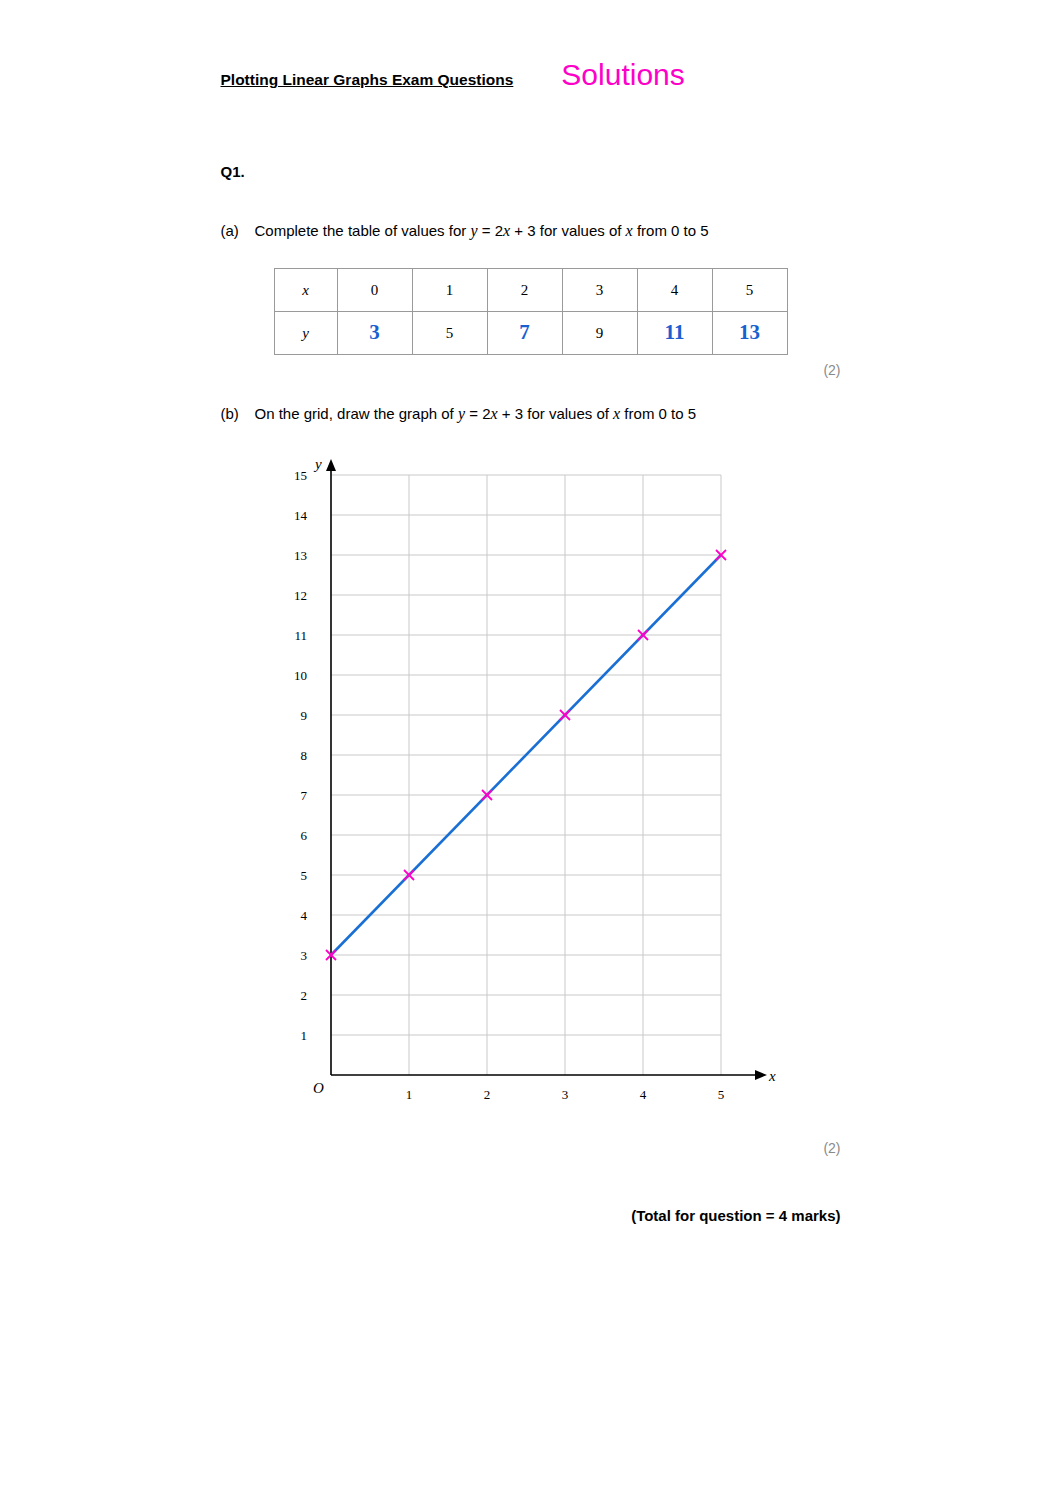Plotting Linear Graphs Exam Questions
Solutions
Q1.
(a) Complete the table of values for y = 2x + 3 for values of x from 0 to 5
| x | 0 | 1 | 2 | 3 | 4 | 5 |
| y | 3 | 5 | 7 | 9 | 11 | 13 |
(2)
(b) On the grid, draw the graph of y = 2x + 3 for values of x from 0 to 5
Graph geometry: x = 0 at px 60 ; each x unit = 78 px -> x=5 at px 450 y = 0 at px 620 ; each y unit = 40 px -> y=15 at px 20 y x O 15 14 13 12 11 10 9 8 7 6 5 4 3 2 1 1 2 3 4 5
(2)
(Total for question = 4 marks)